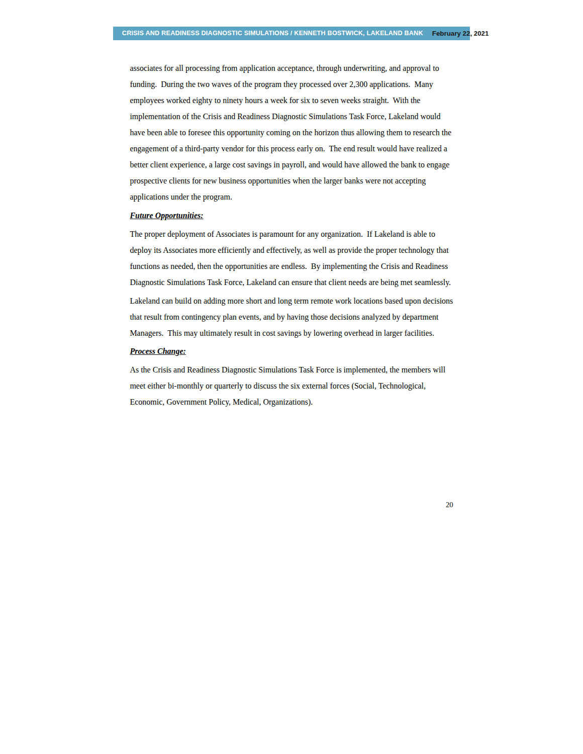Crisis and Readiness Diagnostic Simulations / Kenneth Bostwick, Lakeland Bank
February 22, 2021
associates for all processing from application acceptance, through underwriting, and approval to funding. During the two waves of the program they processed over 2,300 applications. Many employees worked eighty to ninety hours a week for six to seven weeks straight. With the implementation of the Crisis and Readiness Diagnostic Simulations Task Force, Lakeland would have been able to foresee this opportunity coming on the horizon thus allowing them to research the engagement of a third-party vendor for this process early on. The end result would have realized a better client experience, a large cost savings in payroll, and would have allowed the bank to engage prospective clients for new business opportunities when the larger banks were not accepting applications under the program.
Future Opportunities:
The proper deployment of Associates is paramount for any organization. If Lakeland is able to deploy its Associates more efficiently and effectively, as well as provide the proper technology that functions as needed, then the opportunities are endless. By implementing the Crisis and Readiness Diagnostic Simulations Task Force, Lakeland can ensure that client needs are being met seamlessly.
Lakeland can build on adding more short and long term remote work locations based upon decisions that result from contingency plan events, and by having those decisions analyzed by department Managers. This may ultimately result in cost savings by lowering overhead in larger facilities.
Process Change:
As the Crisis and Readiness Diagnostic Simulations Task Force is implemented, the members will meet either bi-monthly or quarterly to discuss the six external forces (Social, Technological, Economic, Government Policy, Medical, Organizations).
20